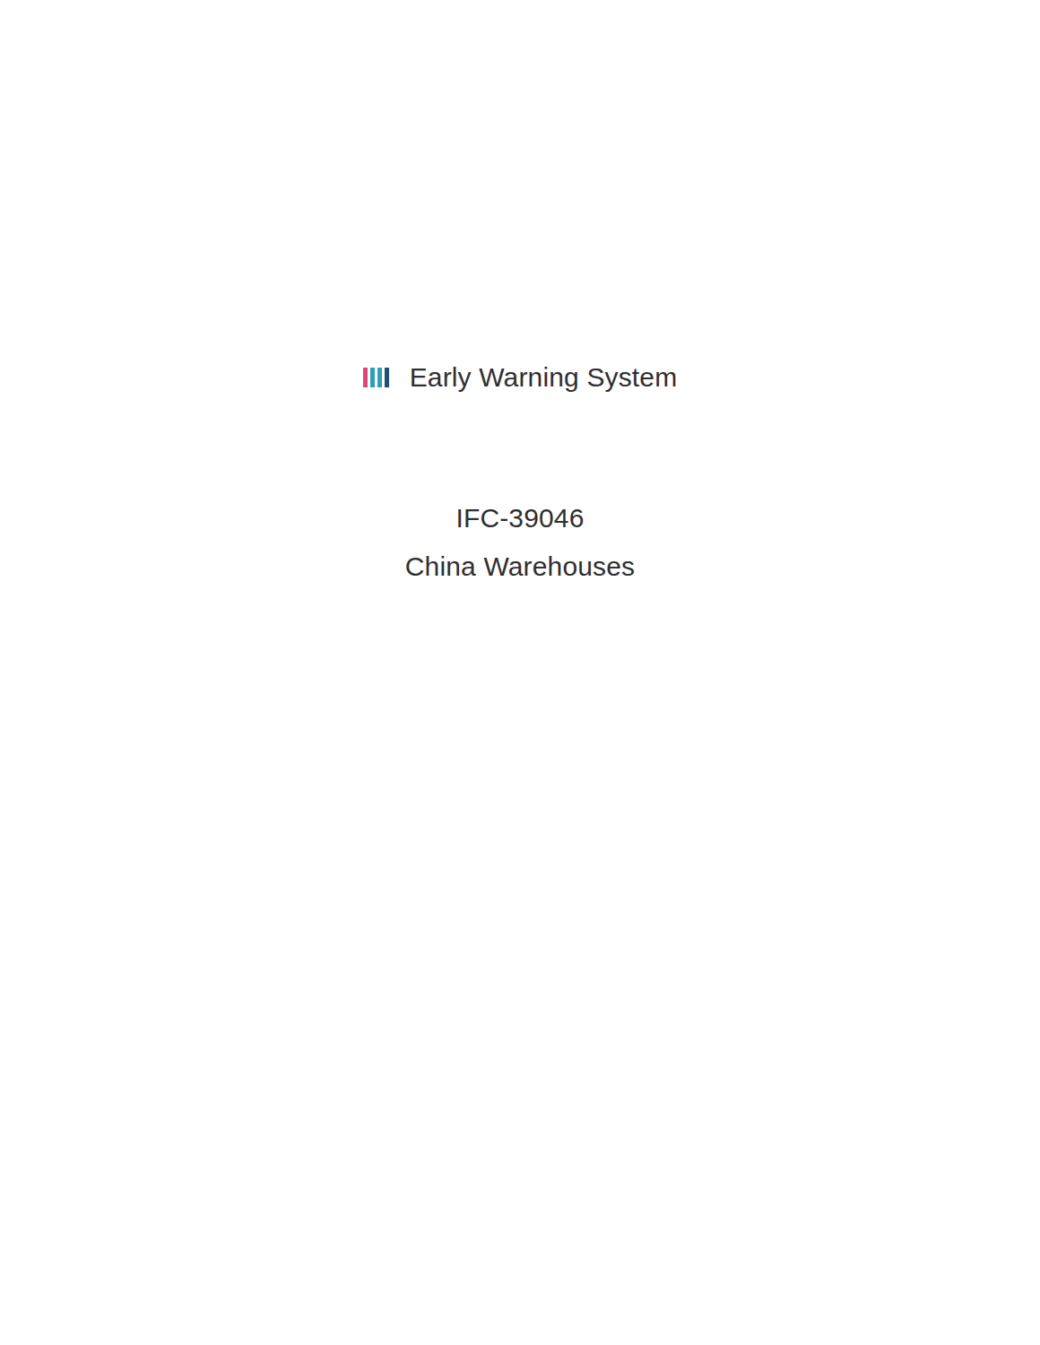Early Warning System
IFC-39046
China Warehouses